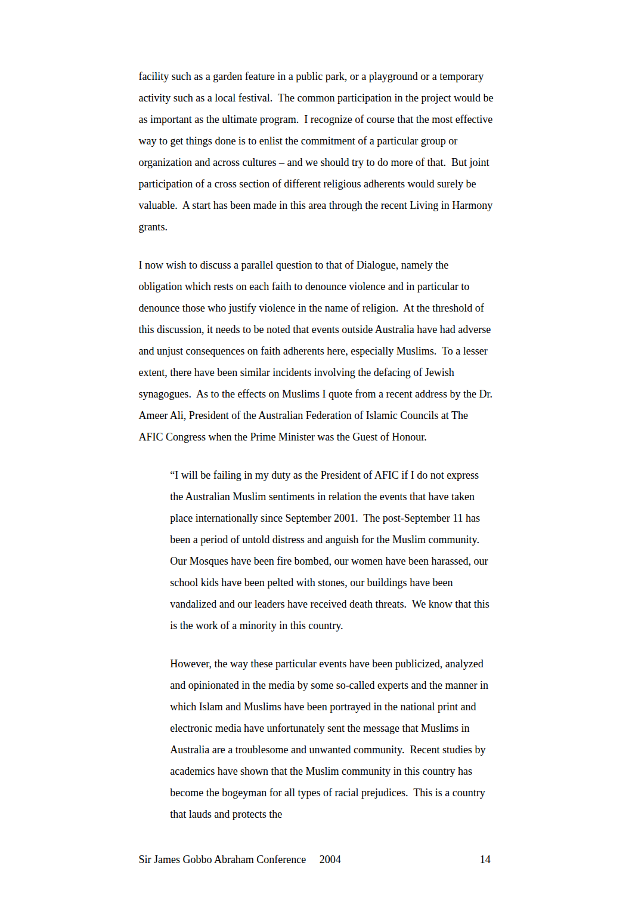facility such as a garden feature in a public park, or a playground or a temporary activity such as a local festival. The common participation in the project would be as important as the ultimate program. I recognize of course that the most effective way to get things done is to enlist the commitment of a particular group or organization and across cultures – and we should try to do more of that. But joint participation of a cross section of different religious adherents would surely be valuable. A start has been made in this area through the recent Living in Harmony grants.
I now wish to discuss a parallel question to that of Dialogue, namely the obligation which rests on each faith to denounce violence and in particular to denounce those who justify violence in the name of religion. At the threshold of this discussion, it needs to be noted that events outside Australia have had adverse and unjust consequences on faith adherents here, especially Muslims. To a lesser extent, there have been similar incidents involving the defacing of Jewish synagogues. As to the effects on Muslims I quote from a recent address by the Dr. Ameer Ali, President of the Australian Federation of Islamic Councils at The AFIC Congress when the Prime Minister was the Guest of Honour.
“I will be failing in my duty as the President of AFIC if I do not express the Australian Muslim sentiments in relation the events that have taken place internationally since September 2001. The post-September 11 has been a period of untold distress and anguish for the Muslim community. Our Mosques have been fire bombed, our women have been harassed, our school kids have been pelted with stones, our buildings have been vandalized and our leaders have received death threats. We know that this is the work of a minority in this country.
However, the way these particular events have been publicized, analyzed and opinionated in the media by some so-called experts and the manner in which Islam and Muslims have been portrayed in the national print and electronic media have unfortunately sent the message that Muslims in Australia are a troublesome and unwanted community. Recent studies by academics have shown that the Muslim community in this country has become the bogeyman for all types of racial prejudices. This is a country that lauds and protects the
Sir James Gobbo Abraham Conference 2004 14